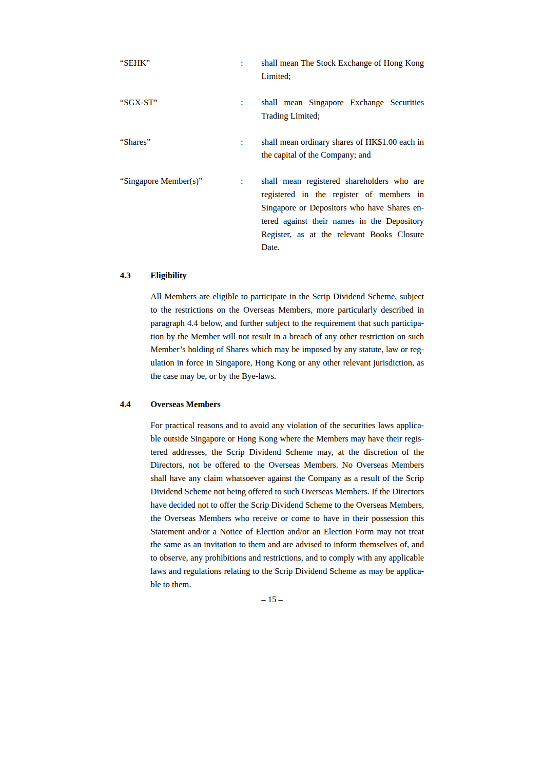| “SEHK” | : | shall mean The Stock Exchange of Hong Kong Limited; |
| “SGX-ST” | : | shall mean Singapore Exchange Securities Trading Limited; |
| “Shares” | : | shall mean ordinary shares of HK$1.00 each in the capital of the Company; and |
| “Singapore Member(s)” | : | shall mean registered shareholders who are registered in the register of members in Singapore or Depositors who have Shares entered against their names in the Depository Register, as at the relevant Books Closure Date. |
4.3 Eligibility
All Members are eligible to participate in the Scrip Dividend Scheme, subject to the restrictions on the Overseas Members, more particularly described in paragraph 4.4 below, and further subject to the requirement that such participation by the Member will not result in a breach of any other restriction on such Member’s holding of Shares which may be imposed by any statute, law or regulation in force in Singapore, Hong Kong or any other relevant jurisdiction, as the case may be, or by the Bye-laws.
4.4 Overseas Members
For practical reasons and to avoid any violation of the securities laws applicable outside Singapore or Hong Kong where the Members may have their registered addresses, the Scrip Dividend Scheme may, at the discretion of the Directors, not be offered to the Overseas Members. No Overseas Members shall have any claim whatsoever against the Company as a result of the Scrip Dividend Scheme not being offered to such Overseas Members. If the Directors have decided not to offer the Scrip Dividend Scheme to the Overseas Members, the Overseas Members who receive or come to have in their possession this Statement and/or a Notice of Election and/or an Election Form may not treat the same as an invitation to them and are advised to inform themselves of, and to observe, any prohibitions and restrictions, and to comply with any applicable laws and regulations relating to the Scrip Dividend Scheme as may be applicable to them.
– 15 –